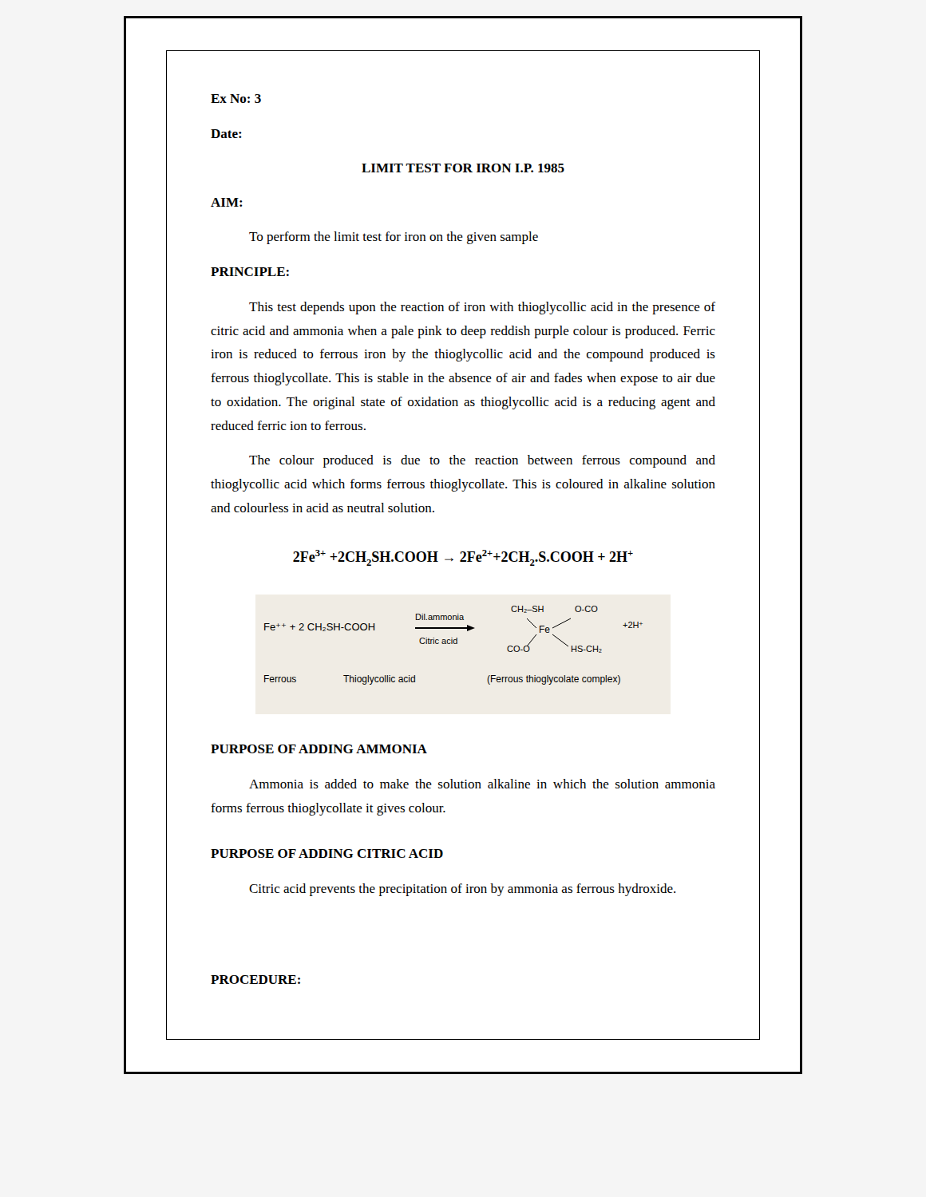Ex No: 3
Date:
LIMIT TEST FOR IRON I.P. 1985
AIM:
To perform the limit test for iron on the given sample
PRINCIPLE:
This test depends upon the reaction of iron with thioglycollic acid in the presence of citric acid and ammonia when a pale pink to deep reddish purple colour is produced. Ferric iron is reduced to ferrous iron by the thioglycollic acid and the compound produced is ferrous thioglycollate. This is stable in the absence of air and fades when expose to air due to oxidation. The original state of oxidation as thioglycollic acid is a reducing agent and reduced ferric ion to ferrous.
The colour produced is due to the reaction between ferrous compound and thioglycollic acid which forms ferrous thioglycollate. This is coloured in alkaline solution and colourless in acid as neutral solution.
2Fe3+ +2CH2SH.COOH → 2Fe2++2CH2.S.COOH + 2H+
PURPOSE OF ADDING AMMONIA
Ammonia is added to make the solution alkaline in which the solution ammonia forms ferrous thioglycollate it gives colour.
PURPOSE OF ADDING CITRIC ACID
Citric acid prevents the precipitation of iron by ammonia as ferrous hydroxide.
PROCEDURE: